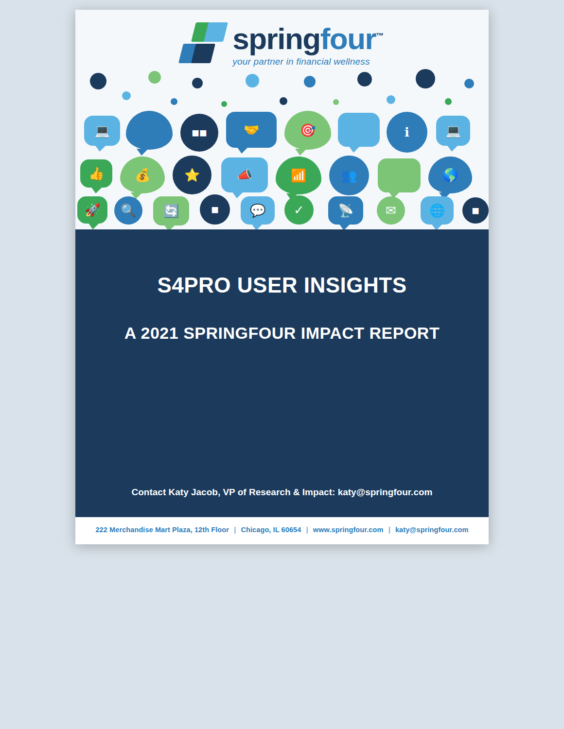spring four™
your partner in financial wellness
💻 ⚙⚙ ■■ 🤝 🎯 🏷 ℹ 💻 👍 💰 ⭐ 📣 📶 👥 ✉ 🌎 🚀 🔍 🔄 ■ 💬 ✓ 📡 ✉ 🌐 ■
S4PRO USER INSIGHTS
A 2021 SPRINGFOUR IMPACT REPORT
Contact Katy Jacob, VP of Research & Impact: katy@springfour.com
222 Merchandise Mart Plaza, 12th Floor | Chicago, IL 60654 | www.springfour.com | katy@springfour.com